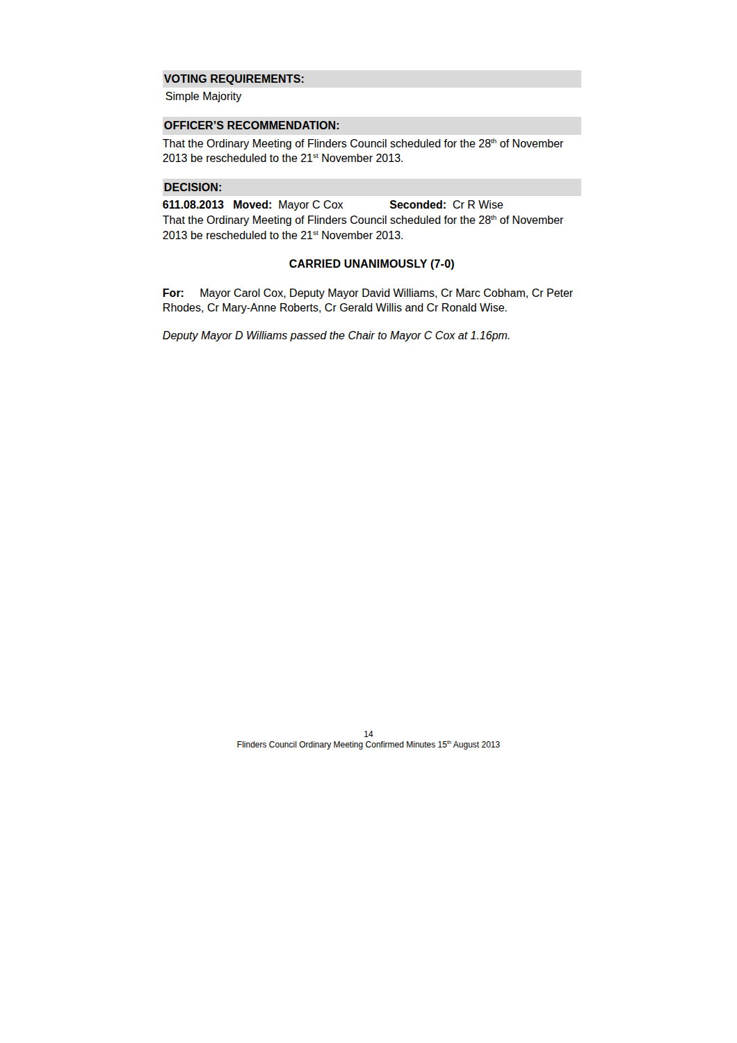VOTING REQUIREMENTS:
Simple Majority
OFFICER’S RECOMMENDATION:
That the Ordinary Meeting of Flinders Council scheduled for the 28th of November 2013 be rescheduled to the 21st November 2013.
DECISION:
611.08.2013 Moved: Mayor C Cox Seconded: Cr R Wise
That the Ordinary Meeting of Flinders Council scheduled for the 28th of November 2013 be rescheduled to the 21st November 2013.
CARRIED UNANIMOUSLY (7-0)
For: Mayor Carol Cox, Deputy Mayor David Williams, Cr Marc Cobham, Cr Peter Rhodes, Cr Mary-Anne Roberts, Cr Gerald Willis and Cr Ronald Wise.
Deputy Mayor D Williams passed the Chair to Mayor C Cox at 1.16pm.
14 Flinders Council Ordinary Meeting Confirmed Minutes 15th August 2013